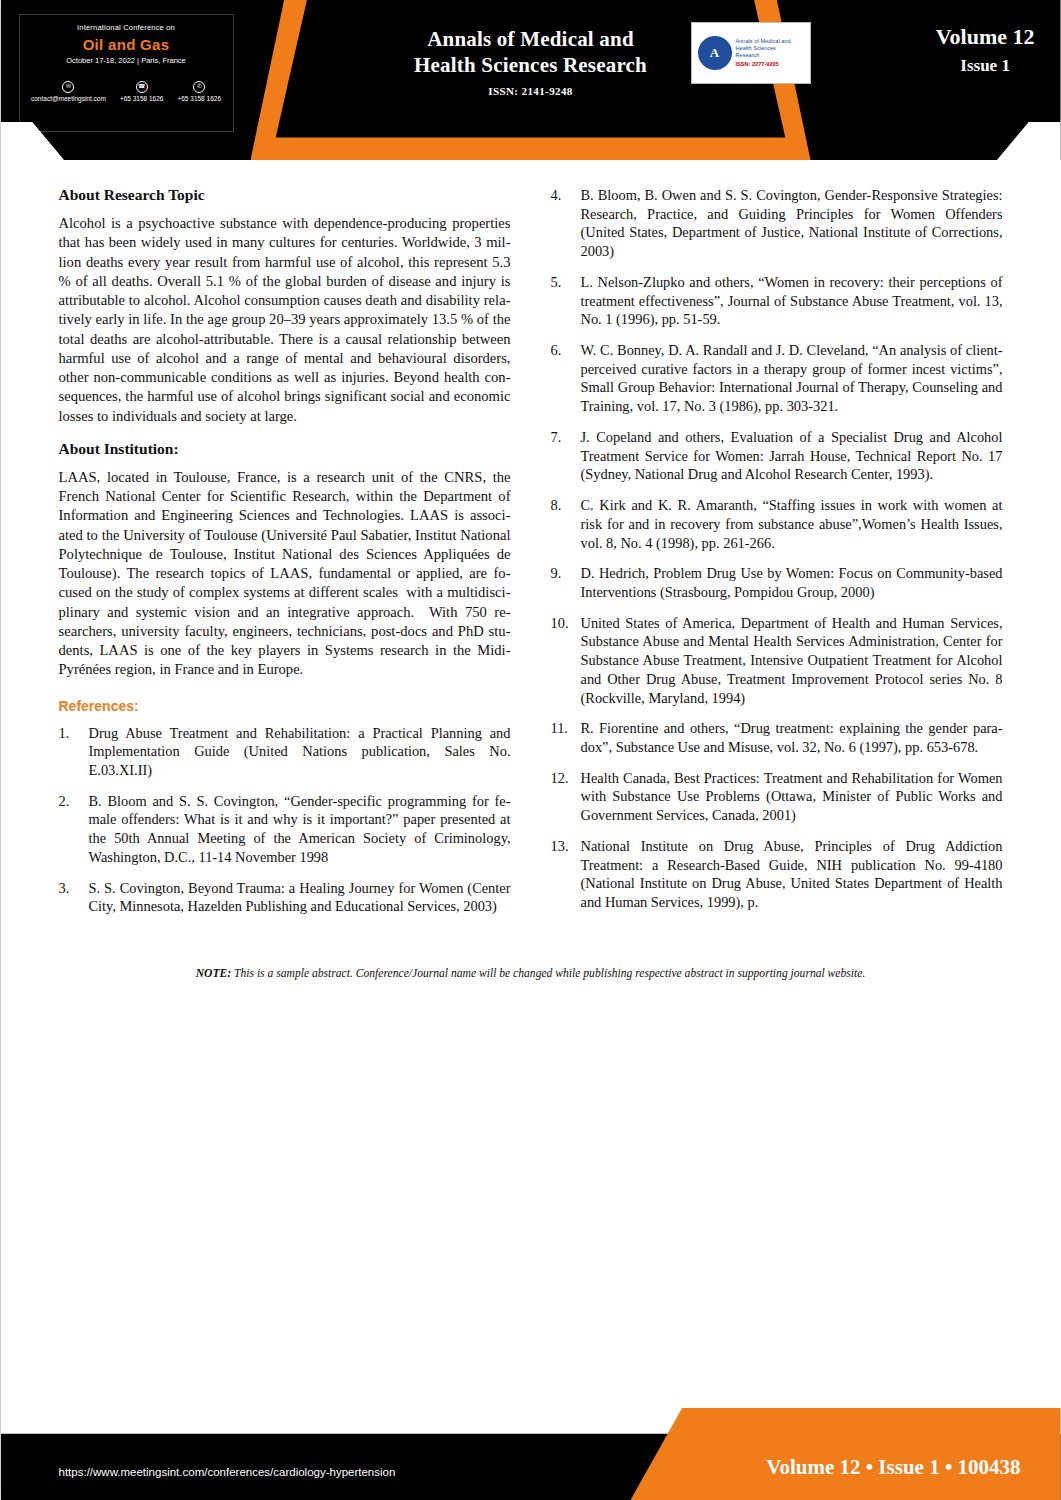International Conference on
Oil and Gas
October 17-18, 2022 | Paris, France
✉contact@meetingsint.com
☎+65 3158 1626
✆+65 3158 1626
Annals of Medical and
Health Sciences Research
ISSN: 2141-9248
A
Annals of Medical and
Health Sciences
Research
ISSN: 2277-9205
Volume 12
Issue 1
About Research Topic
Alcohol is a psychoactive substance with dependence-producing properties that has been widely used in many cultures for centuries. Worldwide, 3 million deaths every year result from harmful use of alcohol, this represent 5.3 % of all deaths. Overall 5.1 % of the global burden of disease and injury is attributable to alcohol. Alcohol consumption causes death and disability relatively early in life. In the age group 20–39 years approximately 13.5 % of the total deaths are alcohol-attributable. There is a causal relationship between harmful use of alcohol and a range of mental and behavioural disorders, other non-communicable conditions as well as injuries. Beyond health consequences, the harmful use of alcohol brings significant social and economic losses to individuals and society at large.
About Institution:
LAAS, located in Toulouse, France, is a research unit of the CNRS, the French National Center for Scientific Research, within the Department of Information and Engineering Sciences and Technologies. LAAS is associated to the University of Toulouse (Université Paul Sabatier, Institut National Polytechnique de Toulouse, Institut National des Sciences Appliquées de Toulouse). The research topics of LAAS, fundamental or applied, are focused on the study of complex systems at different scales with a multidisciplinary and systemic vision and an integrative approach. With 750 researchers, university faculty, engineers, technicians, post-docs and PhD students, LAAS is one of the key players in Systems research in the Midi-Pyrénées region, in France and in Europe.
References:
Drug Abuse Treatment and Rehabilitation: a Practical Planning and Implementation Guide (United Nations publication, Sales No. E.03.XI.II)
B. Bloom and S. S. Covington, “Gender-specific programming for female offenders: What is it and why is it important?” paper presented at the 50th Annual Meeting of the American Society of Criminology, Washington, D.C., 11-14 November 1998
S. S. Covington, Beyond Trauma: a Healing Journey for Women (Center City, Minnesota, Hazelden Publishing and Educational Services, 2003)
B. Bloom, B. Owen and S. S. Covington, Gender-Responsive Strategies: Research, Practice, and Guiding Principles for Women Offenders (United States, Department of Justice, National Institute of Corrections, 2003)
L. Nelson-Zlupko and others, “Women in recovery: their perceptions of treatment effectiveness”, Journal of Substance Abuse Treatment, vol. 13, No. 1 (1996), pp. 51-59.
W. C. Bonney, D. A. Randall and J. D. Cleveland, “An analysis of client-perceived curative factors in a therapy group of former incest victims”, Small Group Behavior: International Journal of Therapy, Counseling and Training, vol. 17, No. 3 (1986), pp. 303-321.
J. Copeland and others, Evaluation of a Specialist Drug and Alcohol Treatment Service for Women: Jarrah House, Technical Report No. 17 (Sydney, National Drug and Alcohol Research Center, 1993).
C. Kirk and K. R. Amaranth, “Staffing issues in work with women at risk for and in recovery from substance abuse”,Women’s Health Issues, vol. 8, No. 4 (1998), pp. 261-266.
D. Hedrich, Problem Drug Use by Women: Focus on Community-based Interventions (Strasbourg, Pompidou Group, 2000)
United States of America, Department of Health and Human Services, Substance Abuse and Mental Health Services Administration, Center for Substance Abuse Treatment, Intensive Outpatient Treatment for Alcohol and Other Drug Abuse, Treatment Improvement Protocol series No. 8 (Rockville, Maryland, 1994)
R. Fiorentine and others, “Drug treatment: explaining the gender paradox”, Substance Use and Misuse, vol. 32, No. 6 (1997), pp. 653-678.
Health Canada, Best Practices: Treatment and Rehabilitation for Women with Substance Use Problems (Ottawa, Minister of Public Works and Government Services, Canada, 2001)
National Institute on Drug Abuse, Principles of Drug Addiction Treatment: a Research-Based Guide, NIH publication No. 99-4180 (National Institute on Drug Abuse, United States Department of Health and Human Services, 1999), p.
NOTE: This is a sample abstract. Conference/Journal name will be changed while publishing respective abstract in supporting journal website.
https://www.meetingsint.com/conferences/cardiology-hypertension
Volume 12 • Issue 1 • 100438